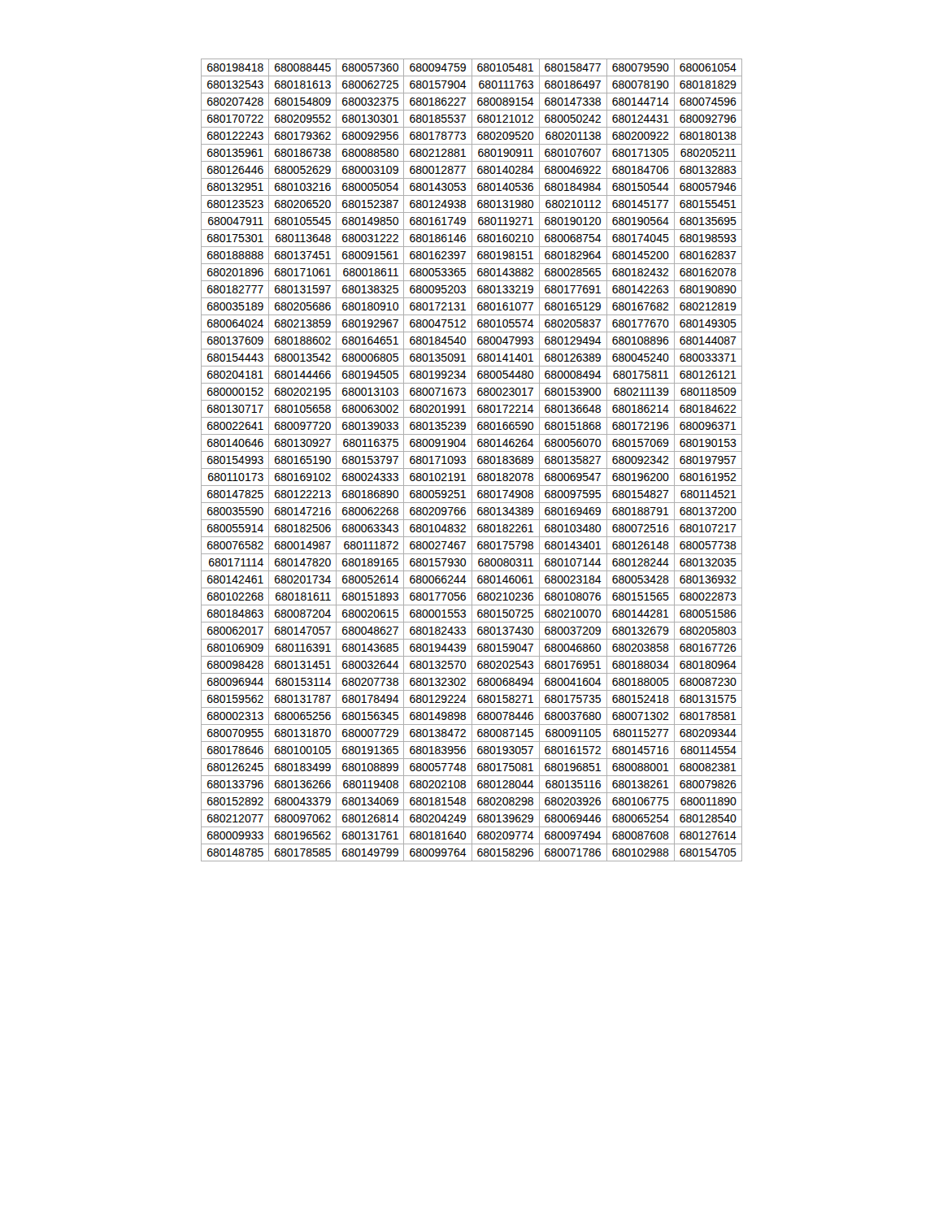| 680198418 | 680088445 | 680057360 | 680094759 | 680105481 | 680158477 | 680079590 | 680061054 |
| 680132543 | 680181613 | 680062725 | 680157904 | 680111763 | 680186497 | 680078190 | 680181829 |
| 680207428 | 680154809 | 680032375 | 680186227 | 680089154 | 680147338 | 680144714 | 680074596 |
| 680170722 | 680209552 | 680130301 | 680185537 | 680121012 | 680050242 | 680124431 | 680092796 |
| 680122243 | 680179362 | 680092956 | 680178773 | 680209520 | 680201138 | 680200922 | 680180138 |
| 680135961 | 680186738 | 680088580 | 680212881 | 680190911 | 680107607 | 680171305 | 680205211 |
| 680126446 | 680052629 | 680003109 | 680012877 | 680140284 | 680046922 | 680184706 | 680132883 |
| 680132951 | 680103216 | 680005054 | 680143053 | 680140536 | 680184984 | 680150544 | 680057946 |
| 680123523 | 680206520 | 680152387 | 680124938 | 680131980 | 680210112 | 680145177 | 680155451 |
| 680047911 | 680105545 | 680149850 | 680161749 | 680119271 | 680190120 | 680190564 | 680135695 |
| 680175301 | 680113648 | 680031222 | 680186146 | 680160210 | 680068754 | 680174045 | 680198593 |
| 680188888 | 680137451 | 680091561 | 680162397 | 680198151 | 680182964 | 680145200 | 680162837 |
| 680201896 | 680171061 | 680018611 | 680053365 | 680143882 | 680028565 | 680182432 | 680162078 |
| 680182777 | 680131597 | 680138325 | 680095203 | 680133219 | 680177691 | 680142263 | 680190890 |
| 680035189 | 680205686 | 680180910 | 680172131 | 680161077 | 680165129 | 680167682 | 680212819 |
| 680064024 | 680213859 | 680192967 | 680047512 | 680105574 | 680205837 | 680177670 | 680149305 |
| 680137609 | 680188602 | 680164651 | 680184540 | 680047993 | 680129494 | 680108896 | 680144087 |
| 680154443 | 680013542 | 680006805 | 680135091 | 680141401 | 680126389 | 680045240 | 680033371 |
| 680204181 | 680144466 | 680194505 | 680199234 | 680054480 | 680008494 | 680175811 | 680126121 |
| 680000152 | 680202195 | 680013103 | 680071673 | 680023017 | 680153900 | 680211139 | 680118509 |
| 680130717 | 680105658 | 680063002 | 680201991 | 680172214 | 680136648 | 680186214 | 680184622 |
| 680022641 | 680097720 | 680139033 | 680135239 | 680166590 | 680151868 | 680172196 | 680096371 |
| 680140646 | 680130927 | 680116375 | 680091904 | 680146264 | 680056070 | 680157069 | 680190153 |
| 680154993 | 680165190 | 680153797 | 680171093 | 680183689 | 680135827 | 680092342 | 680197957 |
| 680110173 | 680169102 | 680024333 | 680102191 | 680182078 | 680069547 | 680196200 | 680161952 |
| 680147825 | 680122213 | 680186890 | 680059251 | 680174908 | 680097595 | 680154827 | 680114521 |
| 680035590 | 680147216 | 680062268 | 680209766 | 680134389 | 680169469 | 680188791 | 680137200 |
| 680055914 | 680182506 | 680063343 | 680104832 | 680182261 | 680103480 | 680072516 | 680107217 |
| 680076582 | 680014987 | 680111872 | 680027467 | 680175798 | 680143401 | 680126148 | 680057738 |
| 680171114 | 680147820 | 680189165 | 680157930 | 680080311 | 680107144 | 680128244 | 680132035 |
| 680142461 | 680201734 | 680052614 | 680066244 | 680146061 | 680023184 | 680053428 | 680136932 |
| 680102268 | 680181611 | 680151893 | 680177056 | 680210236 | 680108076 | 680151565 | 680022873 |
| 680184863 | 680087204 | 680020615 | 680001553 | 680150725 | 680210070 | 680144281 | 680051586 |
| 680062017 | 680147057 | 680048627 | 680182433 | 680137430 | 680037209 | 680132679 | 680205803 |
| 680106909 | 680116391 | 680143685 | 680194439 | 680159047 | 680046860 | 680203858 | 680167726 |
| 680098428 | 680131451 | 680032644 | 680132570 | 680202543 | 680176951 | 680188034 | 680180964 |
| 680096944 | 680153114 | 680207738 | 680132302 | 680068494 | 680041604 | 680188005 | 680087230 |
| 680159562 | 680131787 | 680178494 | 680129224 | 680158271 | 680175735 | 680152418 | 680131575 |
| 680002313 | 680065256 | 680156345 | 680149898 | 680078446 | 680037680 | 680071302 | 680178581 |
| 680070955 | 680131870 | 680007729 | 680138472 | 680087145 | 680091105 | 680115277 | 680209344 |
| 680178646 | 680100105 | 680191365 | 680183956 | 680193057 | 680161572 | 680145716 | 680114554 |
| 680126245 | 680183499 | 680108899 | 680057748 | 680175081 | 680196851 | 680088001 | 680082381 |
| 680133796 | 680136266 | 680119408 | 680202108 | 680128044 | 680135116 | 680138261 | 680079826 |
| 680152892 | 680043379 | 680134069 | 680181548 | 680208298 | 680203926 | 680106775 | 680011890 |
| 680212077 | 680097062 | 680126814 | 680204249 | 680139629 | 680069446 | 680065254 | 680128540 |
| 680009933 | 680196562 | 680131761 | 680181640 | 680209774 | 680097494 | 680087608 | 680127614 |
| 680148785 | 680178585 | 680149799 | 680099764 | 680158296 | 680071786 | 680102988 | 680154705 |